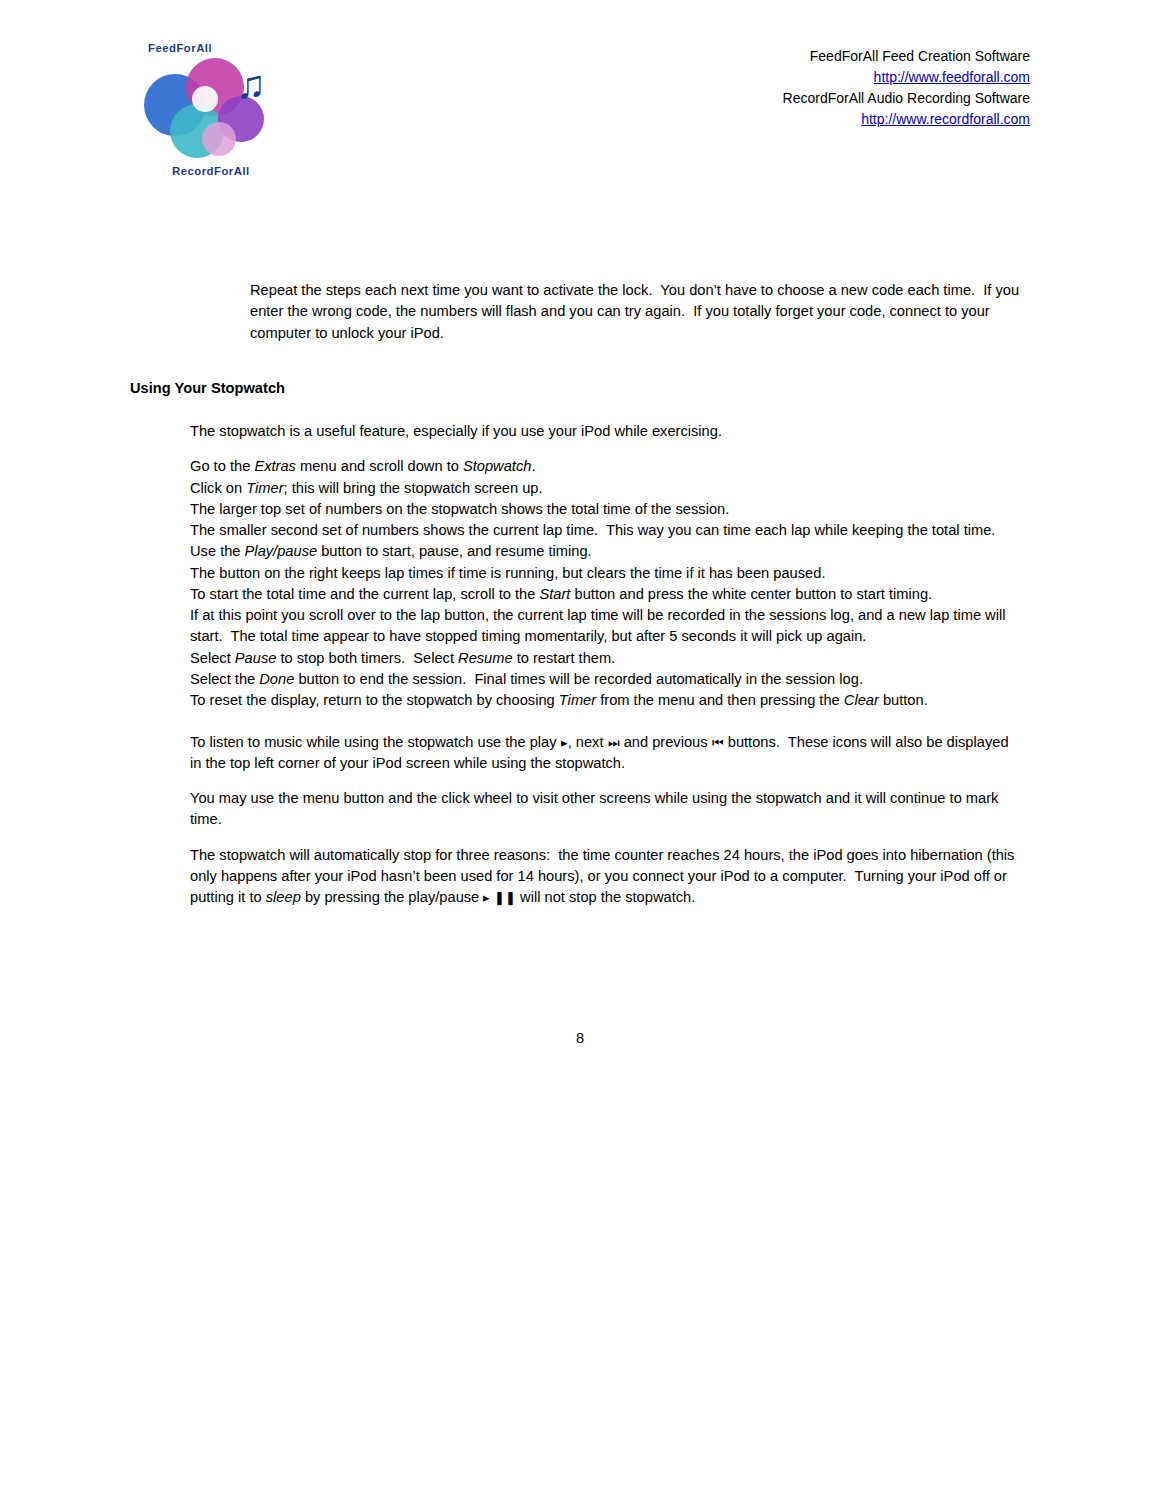FeedForAll
♫
RecordForAll
FeedForAll Feed Creation Software
http://www.feedforall.com
RecordForAll Audio Recording Software
http://www.recordforall.com
Repeat the steps each next time you want to activate the lock. You don’t have to choose a new code each time. If you enter the wrong code, the numbers will flash and you can try again. If you totally forget your code, connect to your computer to unlock your iPod.
Using Your Stopwatch
The stopwatch is a useful feature, especially if you use your iPod while exercising.
Go to the Extras menu and scroll down to Stopwatch.
Click on Timer; this will bring the stopwatch screen up.
The larger top set of numbers on the stopwatch shows the total time of the session.
The smaller second set of numbers shows the current lap time. This way you can time each lap while keeping the total time.
Use the Play/pause button to start, pause, and resume timing.
The button on the right keeps lap times if time is running, but clears the time if it has been paused.
To start the total time and the current lap, scroll to the Start button and press the white center button to start timing.
If at this point you scroll over to the lap button, the current lap time will be recorded in the sessions log, and a new lap time will start. The total time appear to have stopped timing momentarily, but after 5 seconds it will pick up again.
Select Pause to stop both timers. Select Resume to restart them.
Select the Done button to end the session. Final times will be recorded automatically in the session log.
To reset the display, return to the stopwatch by choosing Timer from the menu and then pressing the Clear button.
To listen to music while using the stopwatch use the play ▸, next ⏭ and previous ⏮ buttons. These icons will also be displayed in the top left corner of your iPod screen while using the stopwatch.
You may use the menu button and the click wheel to visit other screens while using the stopwatch and it will continue to mark time.
The stopwatch will automatically stop for three reasons: the time counter reaches 24 hours, the iPod goes into hibernation (this only happens after your iPod hasn’t been used for 14 hours), or you connect your iPod to a computer. Turning your iPod off or putting it to sleep by pressing the play/pause ▸ ❚❚ will not stop the stopwatch.
8